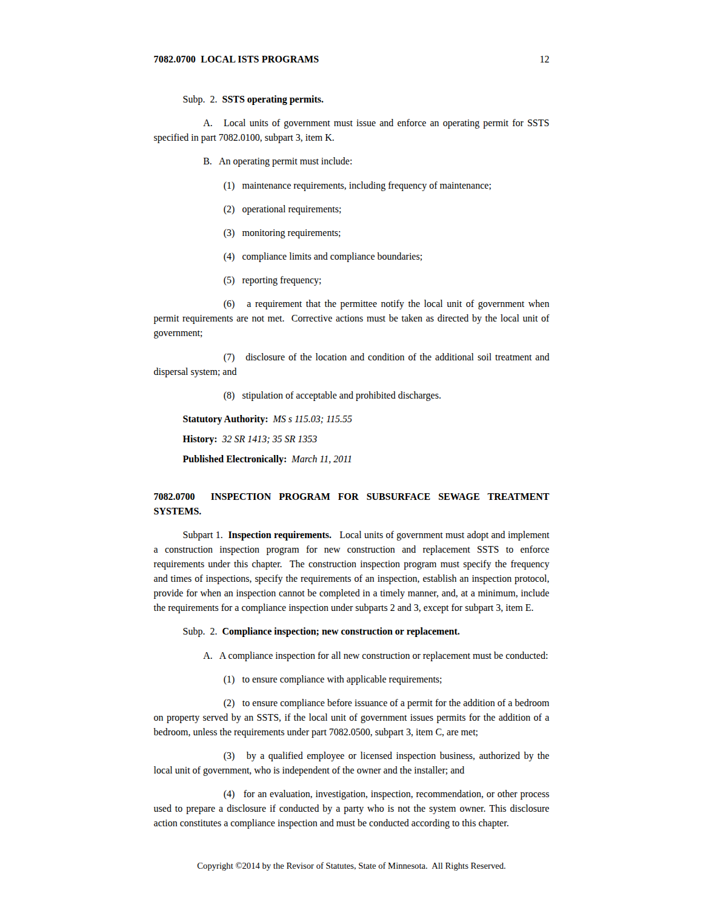7082.0700 LOCAL ISTS PROGRAMS 12
Subp. 2. SSTS operating permits.
A. Local units of government must issue and enforce an operating permit for SSTS specified in part 7082.0100, subpart 3, item K.
B. An operating permit must include:
(1) maintenance requirements, including frequency of maintenance;
(2) operational requirements;
(3) monitoring requirements;
(4) compliance limits and compliance boundaries;
(5) reporting frequency;
(6) a requirement that the permittee notify the local unit of government when permit requirements are not met. Corrective actions must be taken as directed by the local unit of government;
(7) disclosure of the location and condition of the additional soil treatment and dispersal system; and
(8) stipulation of acceptable and prohibited discharges.
Statutory Authority: MS s 115.03; 115.55
History: 32 SR 1413; 35 SR 1353
Published Electronically: March 11, 2011
7082.0700 INSPECTION PROGRAM FOR SUBSURFACE SEWAGE TREATMENT SYSTEMS.
Subpart 1. Inspection requirements. Local units of government must adopt and implement a construction inspection program for new construction and replacement SSTS to enforce requirements under this chapter. The construction inspection program must specify the frequency and times of inspections, specify the requirements of an inspection, establish an inspection protocol, provide for when an inspection cannot be completed in a timely manner, and, at a minimum, include the requirements for a compliance inspection under subparts 2 and 3, except for subpart 3, item E.
Subp. 2. Compliance inspection; new construction or replacement.
A. A compliance inspection for all new construction or replacement must be conducted:
(1) to ensure compliance with applicable requirements;
(2) to ensure compliance before issuance of a permit for the addition of a bedroom on property served by an SSTS, if the local unit of government issues permits for the addition of a bedroom, unless the requirements under part 7082.0500, subpart 3, item C, are met;
(3) by a qualified employee or licensed inspection business, authorized by the local unit of government, who is independent of the owner and the installer; and
(4) for an evaluation, investigation, inspection, recommendation, or other process used to prepare a disclosure if conducted by a party who is not the system owner. This disclosure action constitutes a compliance inspection and must be conducted according to this chapter.
Copyright ©2014 by the Revisor of Statutes, State of Minnesota. All Rights Reserved.